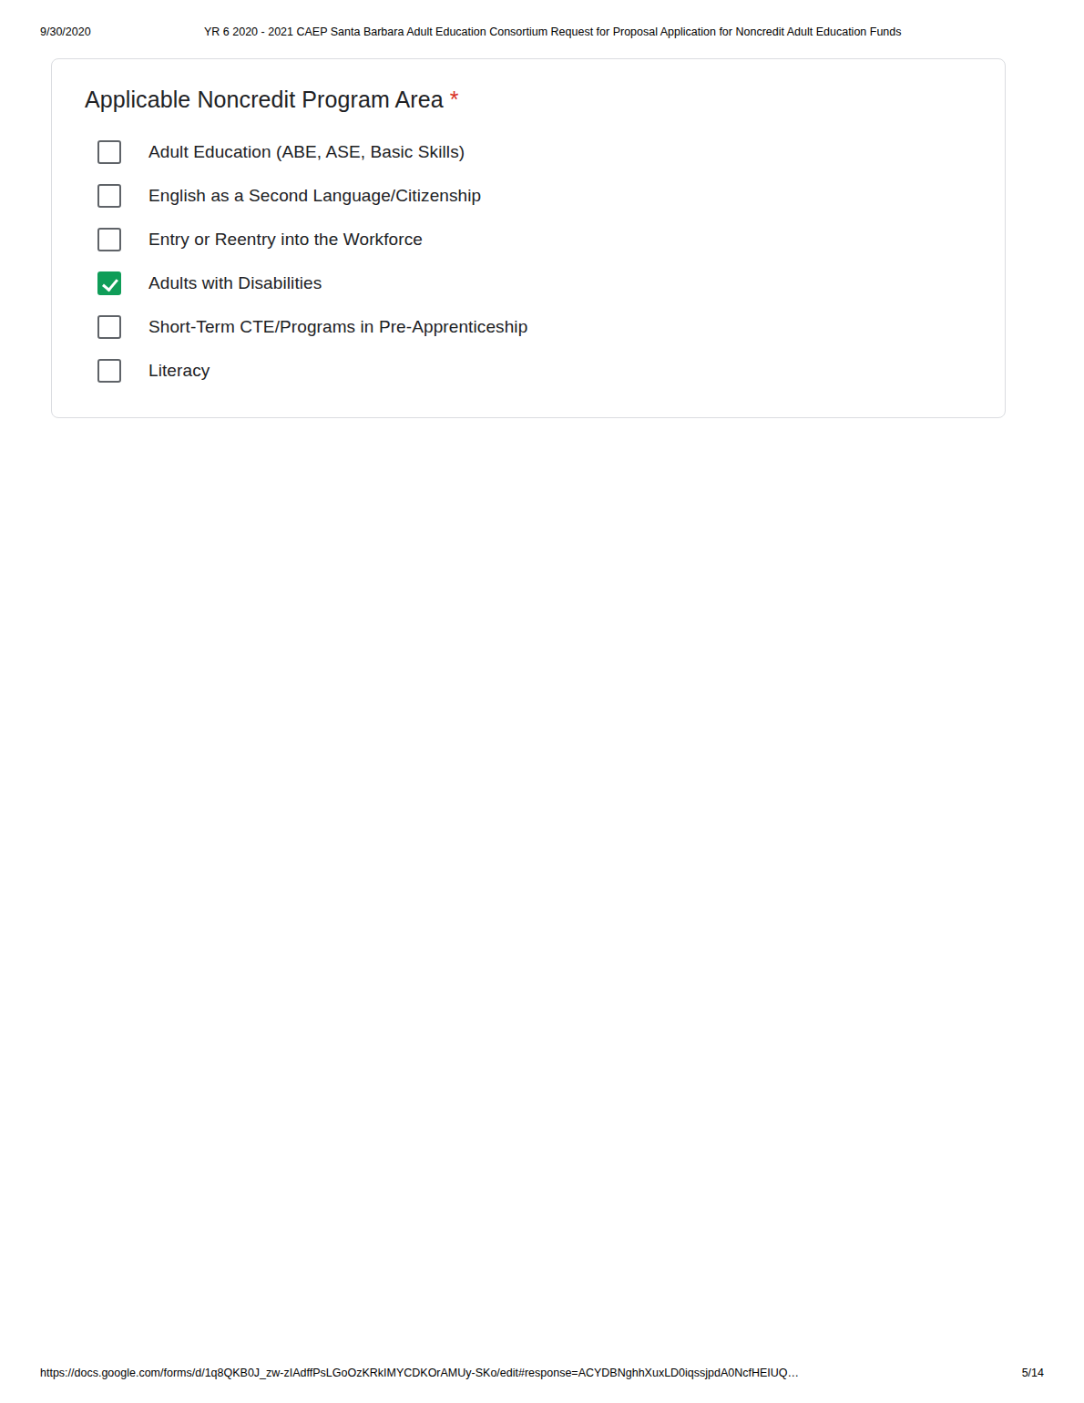9/30/2020
YR 6 2020 - 2021 CAEP Santa Barbara Adult Education Consortium Request for Proposal Application for Noncredit Adult Education Funds
Applicable Noncredit Program Area *
Adult Education (ABE, ASE, Basic Skills)
English as a Second Language/Citizenship
Entry or Reentry into the Workforce
Adults with Disabilities
Short-Term CTE/Programs in Pre-Apprenticeship
Literacy
https://docs.google.com/forms/d/1q8QKB0J_zw-zIAdffPsLGoOzKRkIMYCDKOrAMUy-SKo/edit#response=ACYDBNghhXuxLD0iqssjpdA0NcfHEIUQ…
5/14